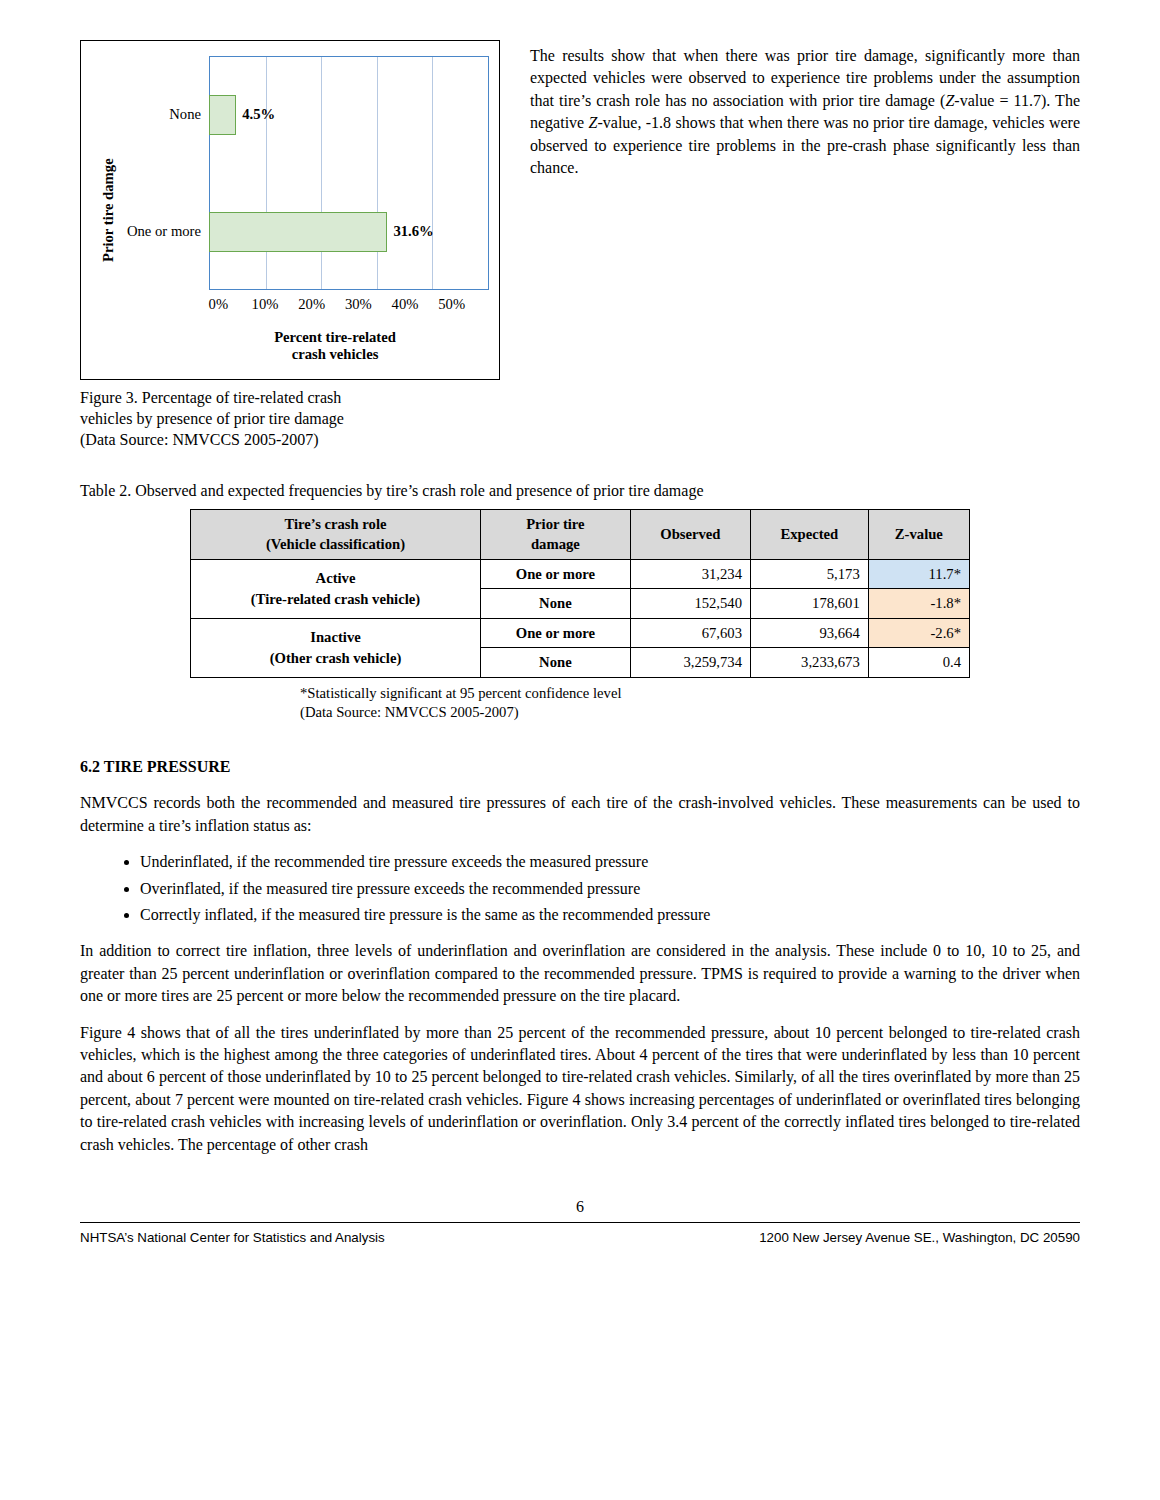Prior tire damge
None
4.5%
One or more
31.6%
0%
10%
20%
30%
40%
50%
Percent tire-related
crash vehicles
Figure 3. Percentage of tire-related crash
vehicles by presence of prior tire damage
(Data Source: NMVCCS 2005-2007)
The results show that when there was prior tire damage, significantly more than expected vehicles were observed to experience tire problems under the assumption that tire’s crash role has no association with prior tire damage (Z-value = 11.7). The negative Z-value, -1.8 shows that when there was no prior tire damage, vehicles were observed to experience tire problems in the pre-crash phase significantly less than chance.
Table 2. Observed and expected frequencies by tire’s crash role and presence of prior tire damage
| Tire’s crash role (Vehicle classification) | Prior tire damage | Observed | Expected | Z-value |
| --- | --- | --- | --- | --- |
| Active (Tire-related crash vehicle) | One or more | 31,234 | 5,173 | 11.7* |
| None | 152,540 | 178,601 | -1.8* |
| Inactive (Other crash vehicle) | One or more | 67,603 | 93,664 | -2.6* |
| None | 3,259,734 | 3,233,673 | 0.4 |
*Statistically significant at 95 percent confidence level
(Data Source: NMVCCS 2005-2007)
6.2 TIRE PRESSURE
NMVCCS records both the recommended and measured tire pressures of each tire of the crash-involved vehicles. These measurements can be used to determine a tire’s inflation status as:
Underinflated, if the recommended tire pressure exceeds the measured pressure
Overinflated, if the measured tire pressure exceeds the recommended pressure
Correctly inflated, if the measured tire pressure is the same as the recommended pressure
In addition to correct tire inflation, three levels of underinflation and overinflation are considered in the analysis. These include 0 to 10, 10 to 25, and greater than 25 percent underinflation or overinflation compared to the recommended pressure. TPMS is required to provide a warning to the driver when one or more tires are 25 percent or more below the recommended pressure on the tire placard.
Figure 4 shows that of all the tires underinflated by more than 25 percent of the recommended pressure, about 10 percent belonged to tire-related crash vehicles, which is the highest among the three categories of underinflated tires. About 4 percent of the tires that were underinflated by less than 10 percent and about 6 percent of those underinflated by 10 to 25 percent belonged to tire-related crash vehicles. Similarly, of all the tires overinflated by more than 25 percent, about 7 percent were mounted on tire-related crash vehicles. Figure 4 shows increasing percentages of underinflated or overinflated tires belonging to tire-related crash vehicles with increasing levels of underinflation or overinflation. Only 3.4 percent of the correctly inflated tires belonged to tire-related crash vehicles. The percentage of other crash
6
NHTSA’s National Center for Statistics and Analysis 1200 New Jersey Avenue SE., Washington, DC 20590